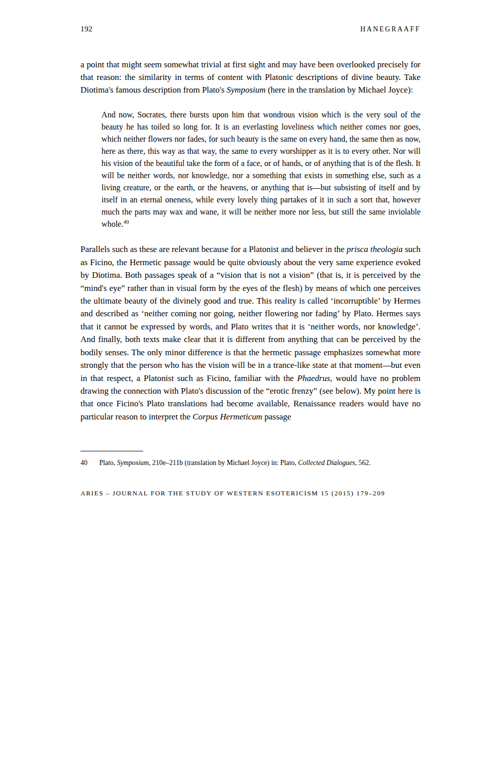192 Hanegraaff
a point that might seem somewhat trivial at first sight and may have been overlooked precisely for that reason: the similarity in terms of content with Platonic descriptions of divine beauty. Take Diotima's famous description from Plato's Symposium (here in the translation by Michael Joyce):
And now, Socrates, there bursts upon him that wondrous vision which is the very soul of the beauty he has toiled so long for. It is an everlasting loveliness which neither comes nor goes, which neither flowers nor fades, for such beauty is the same on every hand, the same then as now, here as there, this way as that way, the same to every worshipper as it is to every other. Nor will his vision of the beautiful take the form of a face, or of hands, or of anything that is of the flesh. It will be neither words, nor knowledge, nor a something that exists in something else, such as a living creature, or the earth, or the heavens, or anything that is—but subsisting of itself and by itself in an eternal oneness, while every lovely thing partakes of it in such a sort that, however much the parts may wax and wane, it will be neither more nor less, but still the same inviolable whole.40
Parallels such as these are relevant because for a Platonist and believer in the prisca theologia such as Ficino, the Hermetic passage would be quite obviously about the very same experience evoked by Diotima. Both passages speak of a “vision that is not a vision” (that is, it is perceived by the “mind's eye” rather than in visual form by the eyes of the flesh) by means of which one perceives the ultimate beauty of the divinely good and true. This reality is called ‘incorruptible’ by Hermes and described as ‘neither coming nor going, neither flowering nor fading’ by Plato. Hermes says that it cannot be expressed by words, and Plato writes that it is ‘neither words, nor knowledge’. And finally, both texts make clear that it is different from anything that can be perceived by the bodily senses. The only minor difference is that the hermetic passage emphasizes somewhat more strongly that the person who has the vision will be in a trance-like state at that moment—but even in that respect, a Platonist such as Ficino, familiar with the Phaedrus, would have no problem drawing the connection with Plato's discussion of the “erotic frenzy” (see below). My point here is that once Ficino's Plato translations had become available, Renaissance readers would have no particular reason to interpret the Corpus Hermeticum passage
40 Plato, Symposium, 210e–211b (translation by Michael Joyce) in: Plato, Collected Dialogues, 562.
Aries – Journal for the Study of Western Esotericism 15 (2015) 179–209